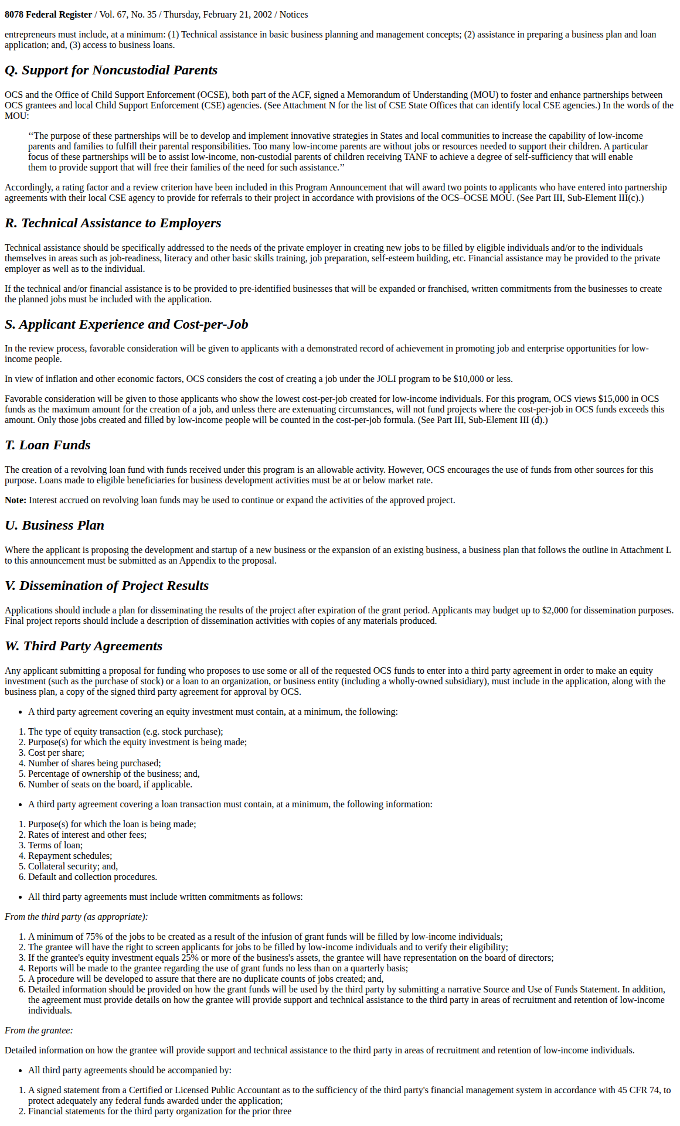8078 Federal Register / Vol. 67, No. 35 / Thursday, February 21, 2002 / Notices
entrepreneurs must include, at a minimum: (1) Technical assistance in basic business planning and management concepts; (2) assistance in preparing a business plan and loan application; and, (3) access to business loans.
Q. Support for Noncustodial Parents
OCS and the Office of Child Support Enforcement (OCSE), both part of the ACF, signed a Memorandum of Understanding (MOU) to foster and enhance partnerships between OCS grantees and local Child Support Enforcement (CSE) agencies. (See Attachment N for the list of CSE State Offices that can identify local CSE agencies.) In the words of the MOU:
‘‘The purpose of these partnerships will be to develop and implement innovative strategies in States and local communities to increase the capability of low-income parents and families to fulfill their parental responsibilities. Too many low-income parents are without jobs or resources needed to support their children. A particular focus of these partnerships will be to assist low-income, non-custodial parents of children receiving TANF to achieve a degree of self-sufficiency that will enable them to provide support that will free their families of the need for such assistance.’’
Accordingly, a rating factor and a review criterion have been included in this Program Announcement that will award two points to applicants who have entered into partnership agreements with their local CSE agency to provide for referrals to their project in accordance with provisions of the OCS–OCSE MOU. (See Part III, Sub-Element III(c).)
R. Technical Assistance to Employers
Technical assistance should be specifically addressed to the needs of the private employer in creating new jobs to be filled by eligible individuals and/or to the individuals themselves in areas such as job-readiness, literacy and other basic skills training, job preparation, self-esteem building, etc. Financial assistance may be provided to the private employer as well as to the individual.
If the technical and/or financial assistance is to be provided to pre-identified businesses that will be expanded or franchised, written commitments from the businesses to create the planned jobs must be included with the application.
S. Applicant Experience and Cost-per-Job
In the review process, favorable consideration will be given to applicants with a demonstrated record of achievement in promoting job and enterprise opportunities for low-income people.
In view of inflation and other economic factors, OCS considers the cost of creating a job under the JOLI program to be $10,000 or less.
Favorable consideration will be given to those applicants who show the lowest cost-per-job created for low-income individuals. For this program, OCS views $15,000 in OCS funds as the maximum amount for the creation of a job, and unless there are extenuating circumstances, will not fund projects where the cost-per-job in OCS funds exceeds this amount. Only those jobs created and filled by low-income people will be counted in the cost-per-job formula. (See Part III, Sub-Element III (d).)
T. Loan Funds
The creation of a revolving loan fund with funds received under this program is an allowable activity. However, OCS encourages the use of funds from other sources for this purpose. Loans made to eligible beneficiaries for business development activities must be at or below market rate.
Note: Interest accrued on revolving loan funds may be used to continue or expand the activities of the approved project.
U. Business Plan
Where the applicant is proposing the development and startup of a new business or the expansion of an existing business, a business plan that follows the outline in Attachment L to this announcement must be submitted as an Appendix to the proposal.
V. Dissemination of Project Results
Applications should include a plan for disseminating the results of the project after expiration of the grant period. Applicants may budget up to $2,000 for dissemination purposes. Final project reports should include a description of dissemination activities with copies of any materials produced.
W. Third Party Agreements
Any applicant submitting a proposal for funding who proposes to use some or all of the requested OCS funds to enter into a third party agreement in order to make an equity investment (such as the purchase of stock) or a loan to an organization, or business entity (including a wholly-owned subsidiary), must include in the application, along with the business plan, a copy of the signed third party agreement for approval by OCS.
A third party agreement covering an equity investment must contain, at a minimum, the following:
The type of equity transaction (e.g. stock purchase);
Purpose(s) for which the equity investment is being made;
Cost per share;
Number of shares being purchased;
Percentage of ownership of the business; and,
Number of seats on the board, if applicable.
A third party agreement covering a loan transaction must contain, at a minimum, the following information:
Purpose(s) for which the loan is being made;
Rates of interest and other fees;
Terms of loan;
Repayment schedules;
Collateral security; and,
Default and collection procedures.
All third party agreements must include written commitments as follows:
From the third party (as appropriate):
A minimum of 75% of the jobs to be created as a result of the infusion of grant funds will be filled by low-income individuals;
The grantee will have the right to screen applicants for jobs to be filled by low-income individuals and to verify their eligibility;
If the grantee's equity investment equals 25% or more of the business's assets, the grantee will have representation on the board of directors;
Reports will be made to the grantee regarding the use of grant funds no less than on a quarterly basis;
A procedure will be developed to assure that there are no duplicate counts of jobs created; and,
Detailed information should be provided on how the grant funds will be used by the third party by submitting a narrative Source and Use of Funds Statement. In addition, the agreement must provide details on how the grantee will provide support and technical assistance to the third party in areas of recruitment and retention of low-income individuals.
From the grantee:
Detailed information on how the grantee will provide support and technical assistance to the third party in areas of recruitment and retention of low-income individuals.
All third party agreements should be accompanied by:
A signed statement from a Certified or Licensed Public Accountant as to the sufficiency of the third party's financial management system in accordance with 45 CFR 74, to protect adequately any federal funds awarded under the application;
Financial statements for the third party organization for the prior three